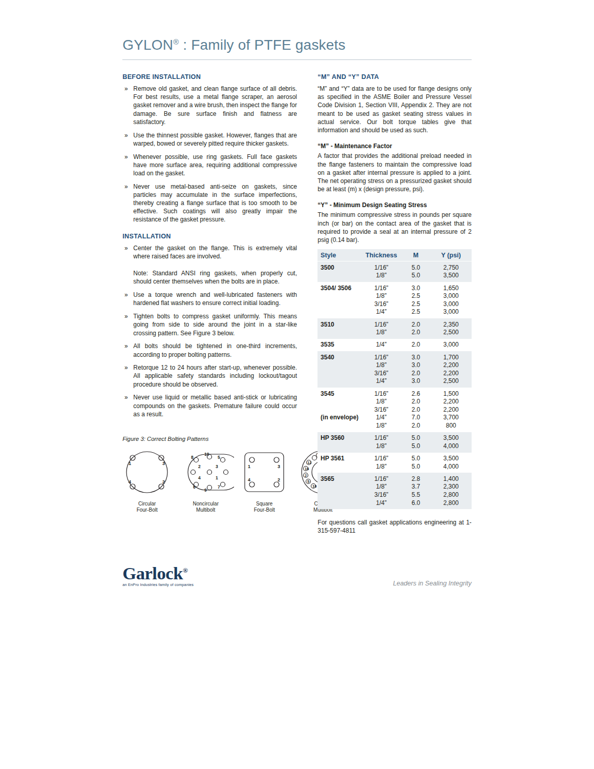GYLON® : Family of PTFE gaskets
BEFORE INSTALLATION
Remove old gasket, and clean flange surface of all debris. For best results, use a metal flange scraper, an aerosol gasket remover and a wire brush, then inspect the flange for damage. Be sure surface finish and flatness are satisfactory.
Use the thinnest possible gasket. However, flanges that are warped, bowed or severely pitted require thicker gaskets.
Whenever possible, use ring gaskets. Full face gaskets have more surface area, requiring additional compressive load on the gasket.
Never use metal-based anti-seize on gaskets, since particles may accumulate in the surface imperfections, thereby creating a flange surface that is too smooth to be effective. Such coatings will also greatly impair the resistance of the gasket pressure.
INSTALLATION
Center the gasket on the flange. This is extremely vital where raised faces are involved.
Note: Standard ANSI ring gaskets, when properly cut, should center themselves when the bolts are in place.
Use a torque wrench and well-lubricated fasteners with hardened flat washers to ensure correct initial loading.
Tighten bolts to compress gasket uniformly. This means going from side to side around the joint in a star-like crossing pattern. See Figure 3 below.
All bolts should be tightened in one-third increments, according to proper bolting patterns.
Retorque 12 to 24 hours after start-up, whenever possible. All applicable safety standards including lockout/tagout procedure should be observed.
Never use liquid or metallic based anti-stick or lubricating compounds on the gaskets. Premature failure could occur as a result.
Figure 3: Correct Bolting Patterns
1 3 4 2
Circular Four-Bolt
8 10 5 2 3 4 1 6 9 7
Noncircular Multibolt
1 3 4 2
Square Four-Bolt
7 4 14 9 6 1 15 11 8 3 13 10 5 2 16 12
Circular Multibolt
“M” AND “Y” DATA
“M” and “Y” data are to be used for flange designs only as specified in the ASME Boiler and Pressure Vessel Code Division 1, Section VIII, Appendix 2. They are not meant to be used as gasket seating stress values in actual service. Our bolt torque tables give that information and should be used as such.
“M” - Maintenance Factor
A factor that provides the additional preload needed in the flange fasteners to maintain the compressive load on a gasket after internal pressure is applied to a joint. The net operating stress on a pressurized gasket should be at least (m) x (design pressure, psi).
“Y” - Minimum Design Seating Stress
The minimum compressive stress in pounds per square inch (or bar) on the contact area of the gasket that is required to provide a seal at an internal pressure of 2 psig (0.14 bar).
| Style | Thickness | M | Y (psi) |
| --- | --- | --- | --- |
| 3500 | 1/16” 1/8” | 5.0 5.0 | 2,750 3,500 |
| 3504/ 3506 | 1/16” 1/8” 3/16” 1/4” | 3.0 2.5 2.5 2.5 | 1,650 3,000 3,000 3,000 |
| 3510 | 1/16” 1/8” | 2.0 2.0 | 2,350 2,500 |
| 3535 | 1/4” | 2.0 | 3,000 |
| 3540 | 1/16” 1/8” 3/16” 1/4” | 3.0 3.0 2.0 3.0 | 1,700 2,200 2,200 2,500 |
| 3545 (in envelope) | 1/16” 1/8” 3/16” 1/4” 1/8” | 2.6 2.0 2.0 7.0 2.0 | 1,500 2,200 2,200 3,700 800 |
| HP 3560 | 1/16” 1/8” | 5.0 5.0 | 3,500 4,000 |
| HP 3561 | 1/16” 1/8” | 5.0 5.0 | 3,500 4,000 |
| 3565 | 1/16” 1/8” 3/16” 1/4” | 2.8 3.7 5.5 6.0 | 1,400 2,300 2,800 2,800 |
For questions call gasket applications engineering at 1-315-597-4811
Garlock®
an EnPro Industries family of companies
Leaders in Sealing Integrity